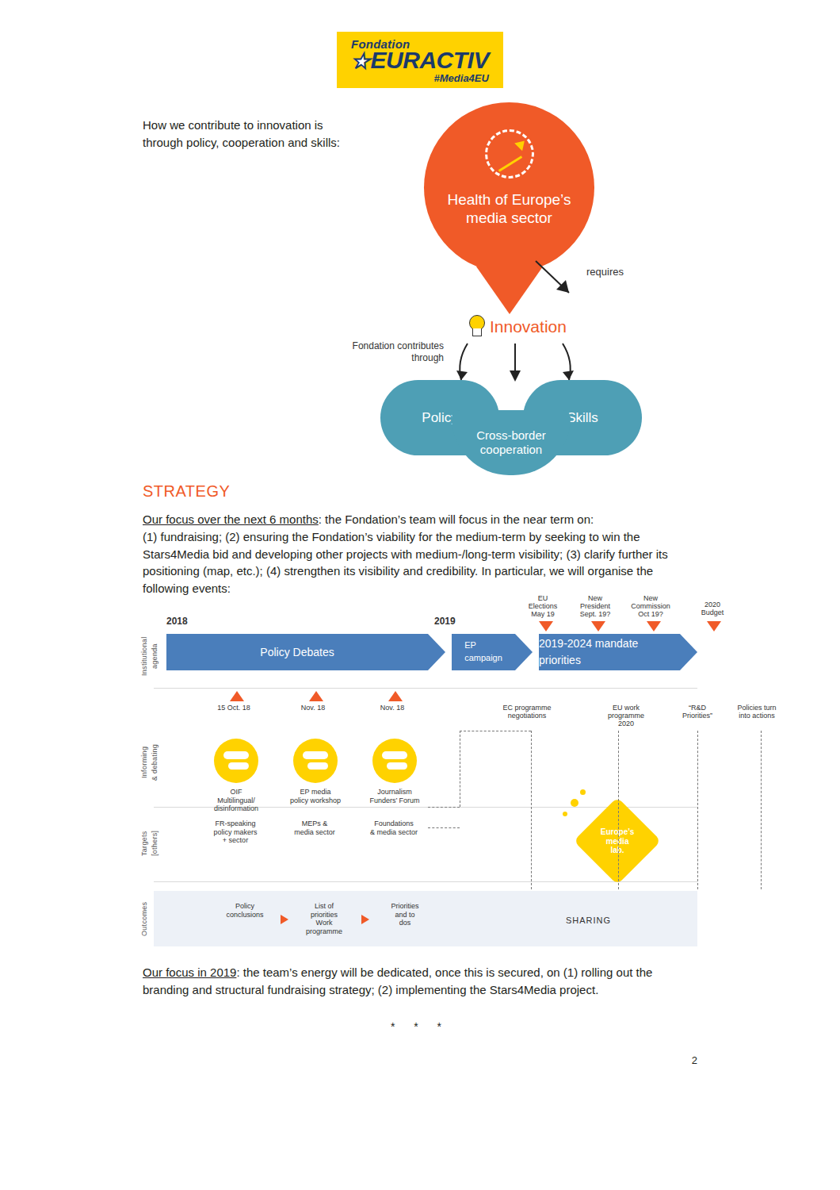Fondation
★EURACTIV
#Media4EU
How we contribute to innovation is through policy, cooperation and skills:
Health of Europe’s
media sector
requires
Innovation
Fondation contributes
through
Policy
Skills
Cross-border
cooperation
STRATEGY
Our focus over the next 6 months: the Fondation’s team will focus in the near term on:
(1) fundraising; (2) ensuring the Fondation’s viability for the medium-term by seeking to win the Stars4Media bid and developing other projects with medium-/long-term visibility; (3) clarify further its positioning (map, etc.); (4) strengthen its visibility and credibility. In particular, we will organise the following events:
Institutional
agenda
Informing
& debating
Targets
[others]
Outcomes
2018
2019
Policy Debates
EP
campaign
2019-2024 mandate priorities
EU
Elections
May 19
New
President
Sept. 19?
New
Commission
Oct 19?
2020
Budget
15 Oct. 18
Nov. 18
Nov. 18
EC programme
negotiations
EU work
programme
2020
“R&D
Priorities”
Policies turn
into actions
OIF
Multilingual/
disinformation
EP media
policy workshop
Journalism
Funders’ Forum
Europe’s
media
lab.
FR-speaking
policy makers
+ sector
MEPs &
media sector
Foundations
& media sector
Policy
conclusions
List of
priorities
Work
programme
Priorities
and to
dos
SHARING
Our focus in 2019: the team’s energy will be dedicated, once this is secured, on (1) rolling out the branding and structural fundraising strategy; (2) implementing the Stars4Media project.
* * *
2